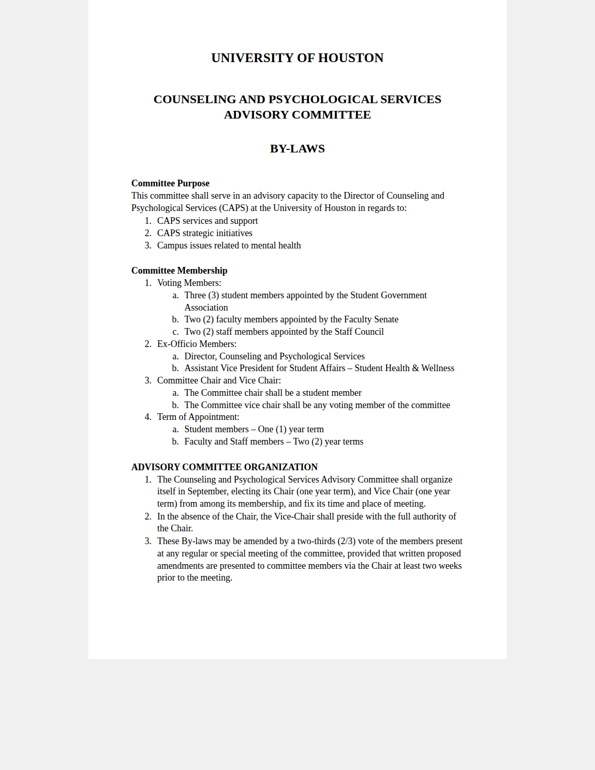UNIVERSITY OF HOUSTON
COUNSELING AND PSYCHOLOGICAL SERVICES
ADVISORY COMMITTEE
BY-LAWS
Committee Purpose
This committee shall serve in an advisory capacity to the Director of Counseling and Psychological Services (CAPS) at the University of Houston in regards to:
CAPS services and support
CAPS strategic initiatives
Campus issues related to mental health
Committee Membership
Voting Members:
Three (3) student members appointed by the Student Government Association
Two (2) faculty members appointed by the Faculty Senate
Two (2) staff members appointed by the Staff Council
Ex-Officio Members:
Director, Counseling and Psychological Services
Assistant Vice President for Student Affairs – Student Health & Wellness
Committee Chair and Vice Chair:
The Committee chair shall be a student member
The Committee vice chair shall be any voting member of the committee
Term of Appointment:
Student members – One (1) year term
Faculty and Staff members – Two (2) year terms
Advisory Committee Organization
The Counseling and Psychological Services Advisory Committee shall organize itself in September, electing its Chair (one year term), and Vice Chair (one year term) from among its membership, and fix its time and place of meeting.
In the absence of the Chair, the Vice-Chair shall preside with the full authority of the Chair.
These By-laws may be amended by a two-thirds (2/3) vote of the members present at any regular or special meeting of the committee, provided that written proposed amendments are presented to committee members via the Chair at least two weeks prior to the meeting.